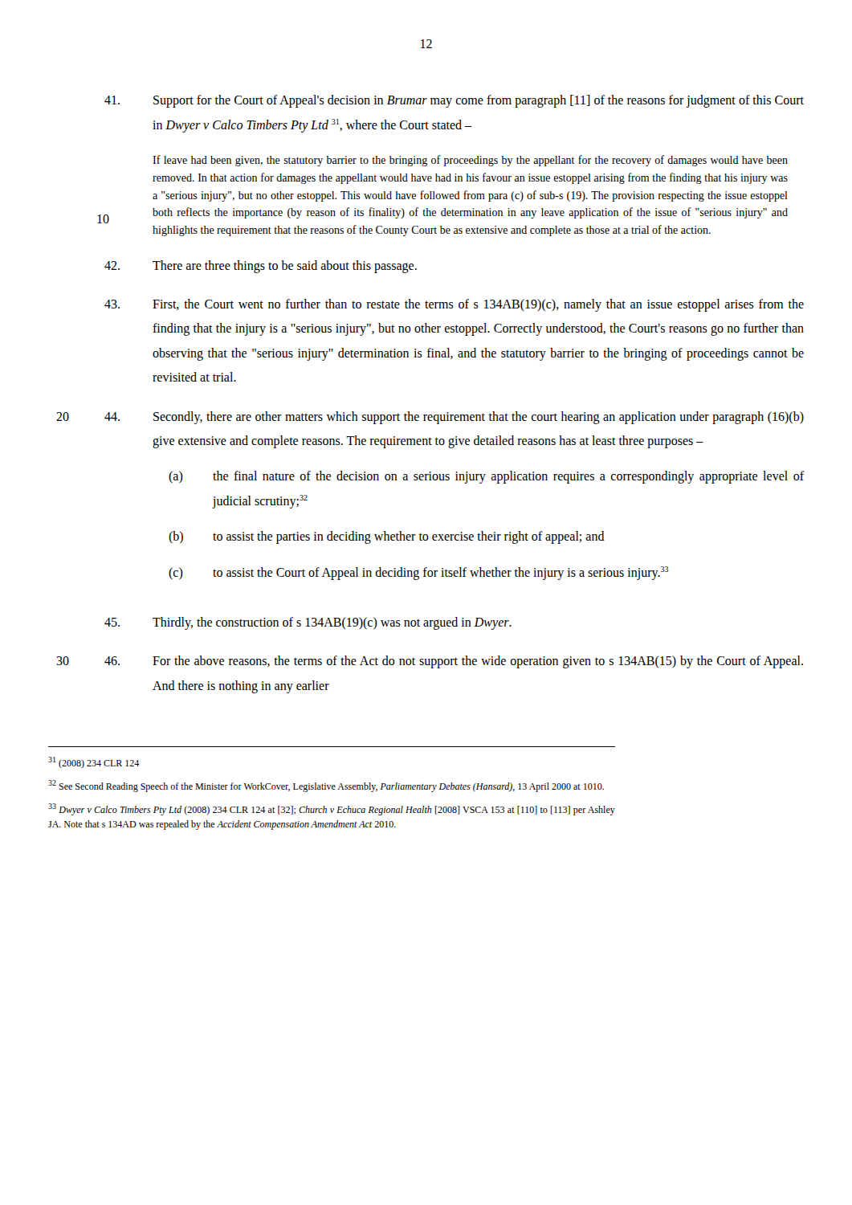12
41.
Support for the Court of Appeal's decision in Brumar may come from paragraph [11] of the reasons for judgment of this Court in Dwyer v Calco Timbers Pty Ltd 31, where the Court stated –
10 If leave had been given, the statutory barrier to the bringing of proceedings by the appellant for the recovery of damages would have been removed. In that action for damages the appellant would have had in his favour an issue estoppel arising from the finding that his injury was a "serious injury", but no other estoppel. This would have followed from para (c) of sub-s (19). The provision respecting the issue estoppel both reflects the importance (by reason of its finality) of the determination in any leave application of the issue of "serious injury" and highlights the requirement that the reasons of the County Court be as extensive and complete as those at a trial of the action.
42.
There are three things to be said about this passage.
43.
First, the Court went no further than to restate the terms of s 134AB(19)(c), namely that an issue estoppel arises from the finding that the injury is a "serious injury", but no other estoppel. Correctly understood, the Court's reasons go no further than observing that the "serious injury" determination is final, and the statutory barrier to the bringing of proceedings cannot be revisited at trial.
20
44.
Secondly, there are other matters which support the requirement that the court hearing an application under paragraph (16)(b) give extensive and complete reasons. The requirement to give detailed reasons has at least three purposes –
(a)
the final nature of the decision on a serious injury application requires a correspondingly appropriate level of judicial scrutiny;32
(b)
to assist the parties in deciding whether to exercise their right of appeal; and
(c)
to assist the Court of Appeal in deciding for itself whether the injury is a serious injury.33
45.
Thirdly, the construction of s 134AB(19)(c) was not argued in Dwyer.
30
46.
For the above reasons, the terms of the Act do not support the wide operation given to s 134AB(15) by the Court of Appeal. And there is nothing in any earlier
31 (2008) 234 CLR 124
32 See Second Reading Speech of the Minister for WorkCover, Legislative Assembly, Parliamentary Debates (Hansard), 13 April 2000 at 1010.
33 Dwyer v Calco Timbers Pty Ltd (2008) 234 CLR 124 at [32]; Church v Echuca Regional Health [2008] VSCA 153 at [110] to [113] per Ashley JA. Note that s 134AD was repealed by the Accident Compensation Amendment Act 2010.